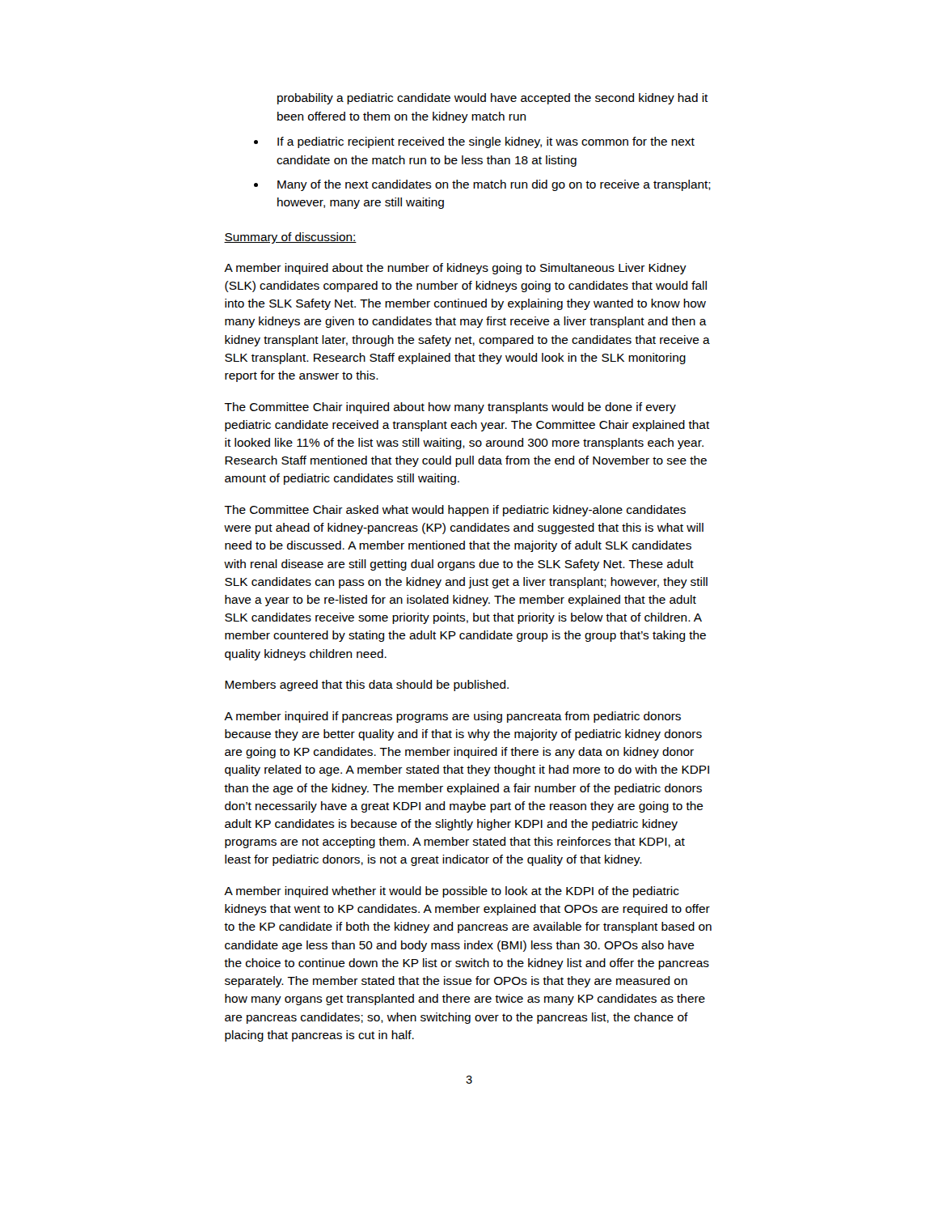probability a pediatric candidate would have accepted the second kidney had it been offered to them on the kidney match run
If a pediatric recipient received the single kidney, it was common for the next candidate on the match run to be less than 18 at listing
Many of the next candidates on the match run did go on to receive a transplant; however, many are still waiting
Summary of discussion:
A member inquired about the number of kidneys going to Simultaneous Liver Kidney (SLK) candidates compared to the number of kidneys going to candidates that would fall into the SLK Safety Net. The member continued by explaining they wanted to know how many kidneys are given to candidates that may first receive a liver transplant and then a kidney transplant later, through the safety net, compared to the candidates that receive a SLK transplant. Research Staff explained that they would look in the SLK monitoring report for the answer to this.
The Committee Chair inquired about how many transplants would be done if every pediatric candidate received a transplant each year. The Committee Chair explained that it looked like 11% of the list was still waiting, so around 300 more transplants each year. Research Staff mentioned that they could pull data from the end of November to see the amount of pediatric candidates still waiting.
The Committee Chair asked what would happen if pediatric kidney-alone candidates were put ahead of kidney-pancreas (KP) candidates and suggested that this is what will need to be discussed. A member mentioned that the majority of adult SLK candidates with renal disease are still getting dual organs due to the SLK Safety Net. These adult SLK candidates can pass on the kidney and just get a liver transplant; however, they still have a year to be re-listed for an isolated kidney. The member explained that the adult SLK candidates receive some priority points, but that priority is below that of children. A member countered by stating the adult KP candidate group is the group that’s taking the quality kidneys children need.
Members agreed that this data should be published.
A member inquired if pancreas programs are using pancreata from pediatric donors because they are better quality and if that is why the majority of pediatric kidney donors are going to KP candidates. The member inquired if there is any data on kidney donor quality related to age. A member stated that they thought it had more to do with the KDPI than the age of the kidney. The member explained a fair number of the pediatric donors don’t necessarily have a great KDPI and maybe part of the reason they are going to the adult KP candidates is because of the slightly higher KDPI and the pediatric kidney programs are not accepting them. A member stated that this reinforces that KDPI, at least for pediatric donors, is not a great indicator of the quality of that kidney.
A member inquired whether it would be possible to look at the KDPI of the pediatric kidneys that went to KP candidates. A member explained that OPOs are required to offer to the KP candidate if both the kidney and pancreas are available for transplant based on candidate age less than 50 and body mass index (BMI) less than 30. OPOs also have the choice to continue down the KP list or switch to the kidney list and offer the pancreas separately. The member stated that the issue for OPOs is that they are measured on how many organs get transplanted and there are twice as many KP candidates as there are pancreas candidates; so, when switching over to the pancreas list, the chance of placing that pancreas is cut in half.
3